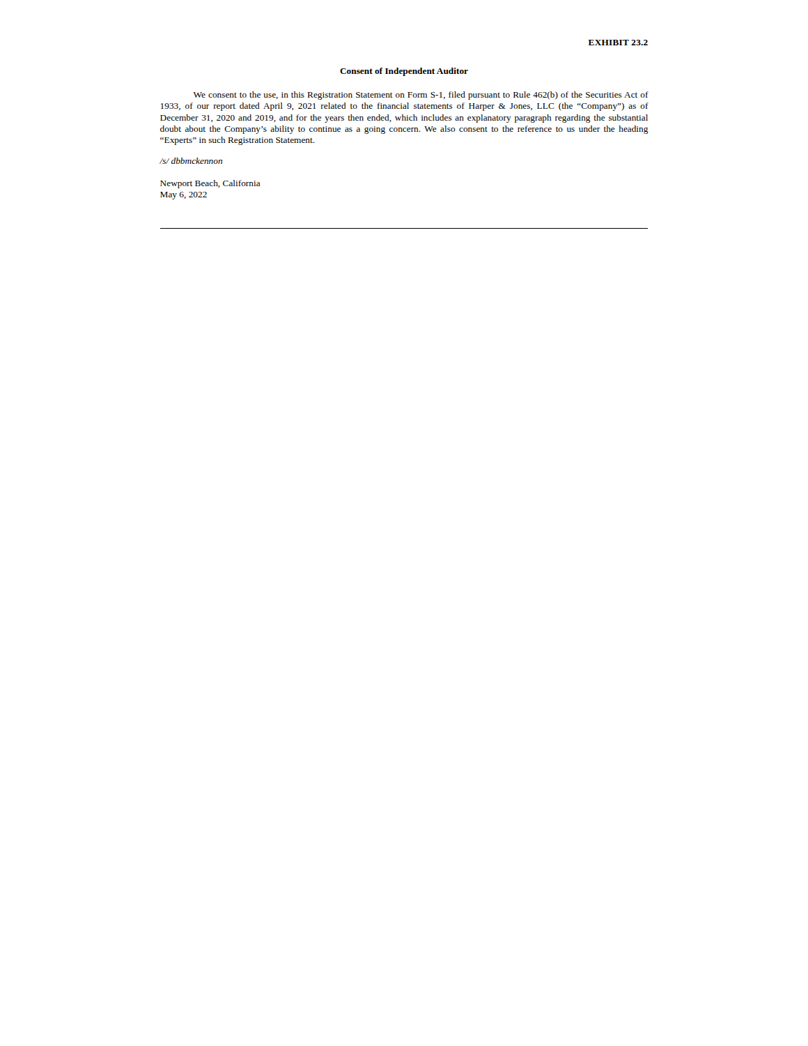EXHIBIT 23.2
Consent of Independent Auditor
We consent to the use, in this Registration Statement on Form S-1, filed pursuant to Rule 462(b) of the Securities Act of 1933, of our report dated April 9, 2021 related to the financial statements of Harper & Jones, LLC (the “Company”) as of December 31, 2020 and 2019, and for the years then ended, which includes an explanatory paragraph regarding the substantial doubt about the Company’s ability to continue as a going concern. We also consent to the reference to us under the heading “Experts” in such Registration Statement.
/s/ dbbmckennon
Newport Beach, California
May 6, 2022